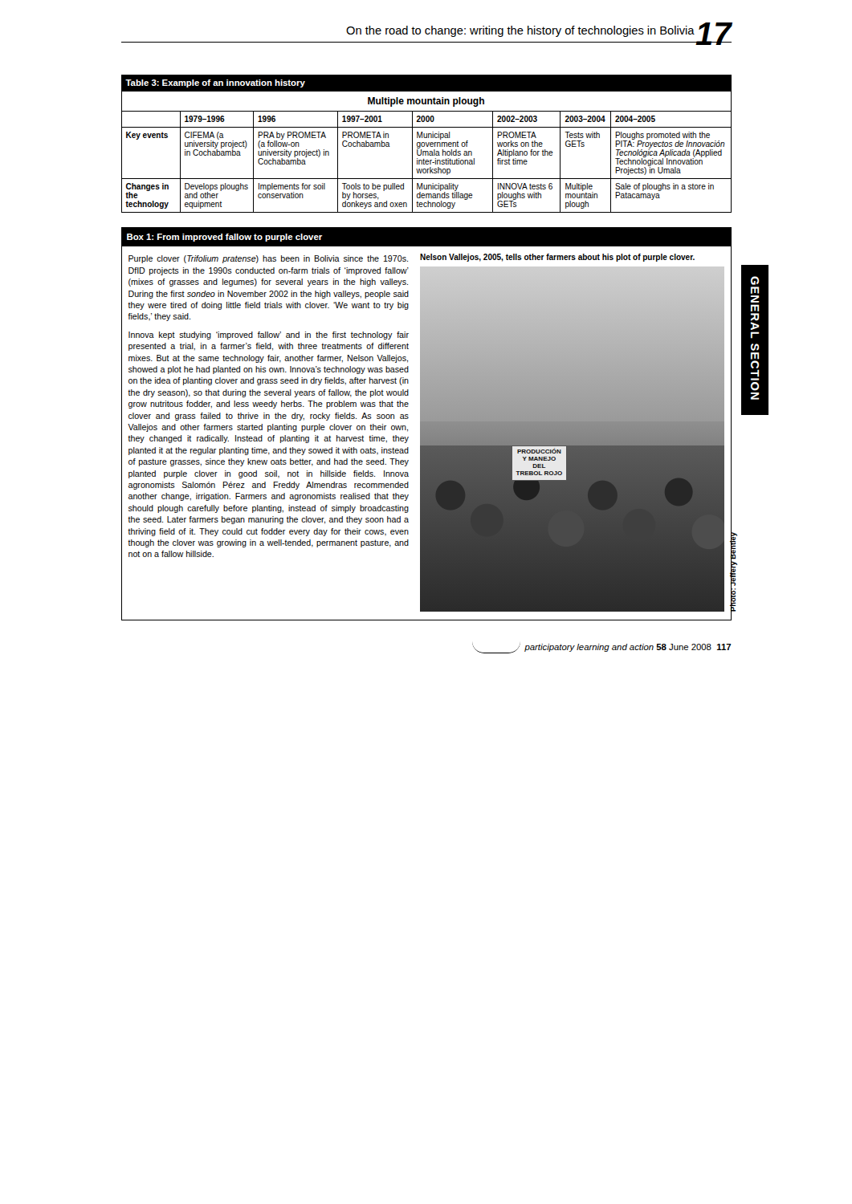On the road to change: writing the history of technologies in Bolivia 17
GENERAL SECTION
Table 3: Example of an innovation history
| Multiple mountain plough |
| | 1979–1996 | 1996 | 1997–2001 | 2000 | 2002–2003 | 2003–2004 | 2004–2005 |
| Key events | CIFEMA (a university project) in Cochabamba | PRA by PROMETA (a follow-on university project) in Cochabamba | PROMETA in Cochabamba | Municipal government of Umala holds an inter-institutional workshop | PROMETA works on the Altiplano for the first time | Tests with GETs | Ploughs promoted with the PITA: Proyectos de Innovación Tecnológica Aplicada (Applied Technological Innovation Projects) in Umala |
| Changes in the technology | Develops ploughs and other equipment | Implements for soil conservation | Tools to be pulled by horses, donkeys and oxen | Municipality demands tillage technology | INNOVA tests 6 ploughs with GETs | Multiple mountain plough | Sale of ploughs in a store in Patacamaya |
Box 1: From improved fallow to purple clover
Purple clover (Trifolium pratense) has been in Bolivia since the 1970s. DfID projects in the 1990s conducted on-farm trials of ‘improved fallow’ (mixes of grasses and legumes) for several years in the high valleys. During the first sondeo in November 2002 in the high valleys, people said they were tired of doing little field trials with clover. ‘We want to try big fields,’ they said.
Innova kept studying ‘improved fallow’ and in the first technology fair presented a trial, in a farmer’s field, with three treatments of different mixes. But at the same technology fair, another farmer, Nelson Vallejos, showed a plot he had planted on his own. Innova’s technology was based on the idea of planting clover and grass seed in dry fields, after harvest (in the dry season), so that during the several years of fallow, the plot would grow nutritous fodder, and less weedy herbs. The problem was that the clover and grass failed to thrive in the dry, rocky fields. As soon as Vallejos and other farmers started planting purple clover on their own, they changed it radically. Instead of planting it at harvest time, they planted it at the regular planting time, and they sowed it with oats, instead of pasture grasses, since they knew oats better, and had the seed. They planted purple clover in good soil, not in hillside fields. Innova agronomists Salomón Pérez and Freddy Almendras recommended another change, irrigation. Farmers and agronomists realised that they should plough carefully before planting, instead of simply broadcasting the seed. Later farmers began manuring the clover, and they soon had a thriving field of it. They could cut fodder every day for their cows, even though the clover was growing in a well-tended, permanent pasture, and not on a fallow hillside.
Nelson Vallejos, 2005, tells other farmers about his plot of purple clover.
PRODUCCIÓN
Y MANEJO
DEL
TREBOL ROJO
Photo: Jeffery Bentley
participatory learning and action 58 June 2008 117